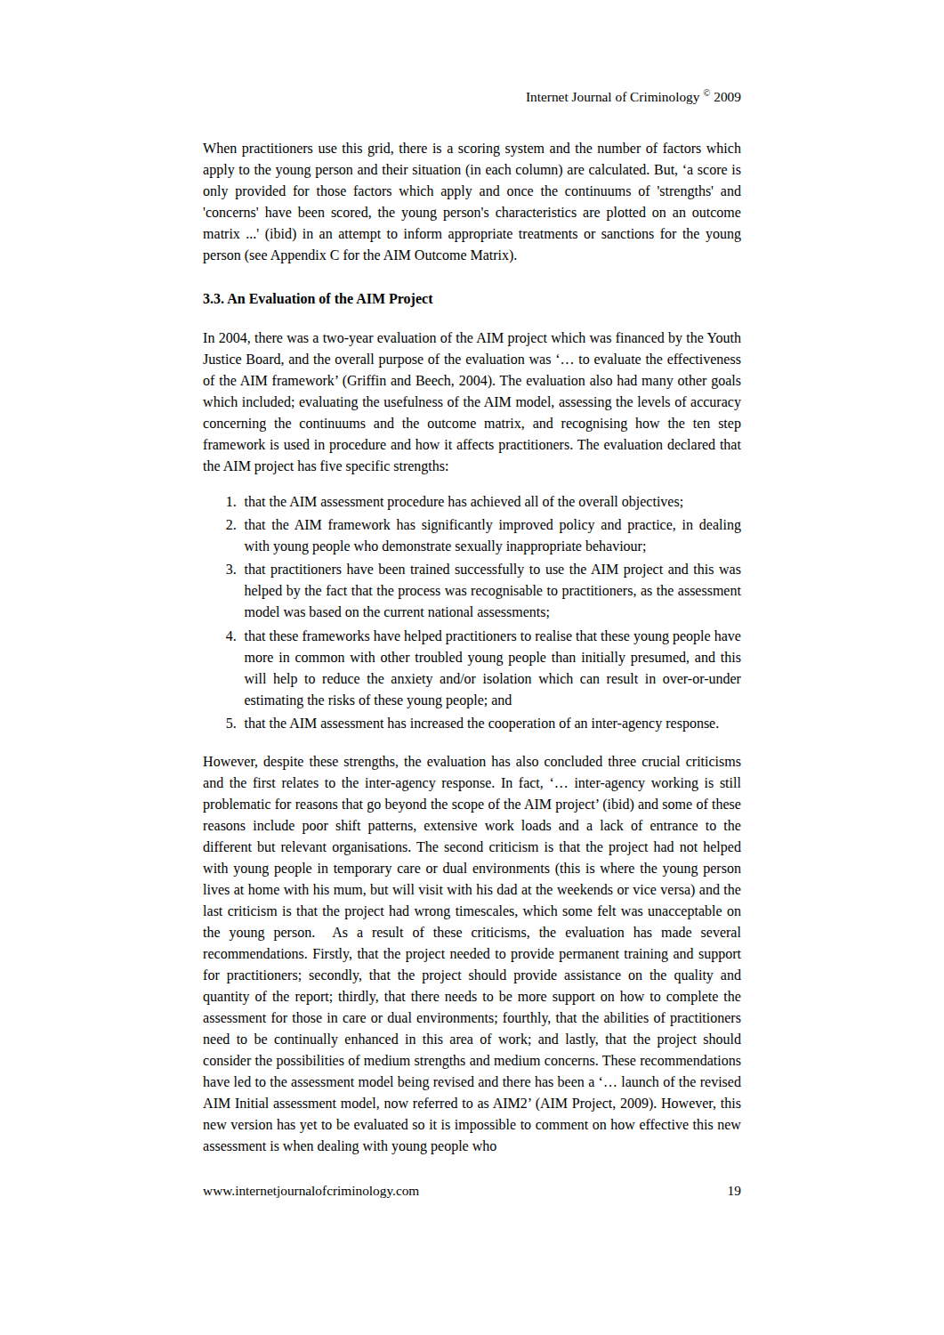Internet Journal of Criminology © 2009
When practitioners use this grid, there is a scoring system and the number of factors which apply to the young person and their situation (in each column) are calculated. But, ‘a score is only provided for those factors which apply and once the continuums of 'strengths' and 'concerns' have been scored, the young person's characteristics are plotted on an outcome matrix ...' (ibid) in an attempt to inform appropriate treatments or sanctions for the young person (see Appendix C for the AIM Outcome Matrix).
3.3. An Evaluation of the AIM Project
In 2004, there was a two-year evaluation of the AIM project which was financed by the Youth Justice Board, and the overall purpose of the evaluation was ‘… to evaluate the effectiveness of the AIM framework’ (Griffin and Beech, 2004). The evaluation also had many other goals which included; evaluating the usefulness of the AIM model, assessing the levels of accuracy concerning the continuums and the outcome matrix, and recognising how the ten step framework is used in procedure and how it affects practitioners. The evaluation declared that the AIM project has five specific strengths:
that the AIM assessment procedure has achieved all of the overall objectives;
that the AIM framework has significantly improved policy and practice, in dealing with young people who demonstrate sexually inappropriate behaviour;
that practitioners have been trained successfully to use the AIM project and this was helped by the fact that the process was recognisable to practitioners, as the assessment model was based on the current national assessments;
that these frameworks have helped practitioners to realise that these young people have more in common with other troubled young people than initially presumed, and this will help to reduce the anxiety and/or isolation which can result in over-or-under estimating the risks of these young people; and
that the AIM assessment has increased the cooperation of an inter-agency response.
However, despite these strengths, the evaluation has also concluded three crucial criticisms and the first relates to the inter-agency response. In fact, ‘… inter-agency working is still problematic for reasons that go beyond the scope of the AIM project’ (ibid) and some of these reasons include poor shift patterns, extensive work loads and a lack of entrance to the different but relevant organisations. The second criticism is that the project had not helped with young people in temporary care or dual environments (this is where the young person lives at home with his mum, but will visit with his dad at the weekends or vice versa) and the last criticism is that the project had wrong timescales, which some felt was unacceptable on the young person. As a result of these criticisms, the evaluation has made several recommendations. Firstly, that the project needed to provide permanent training and support for practitioners; secondly, that the project should provide assistance on the quality and quantity of the report; thirdly, that there needs to be more support on how to complete the assessment for those in care or dual environments; fourthly, that the abilities of practitioners need to be continually enhanced in this area of work; and lastly, that the project should consider the possibilities of medium strengths and medium concerns. These recommendations have led to the assessment model being revised and there has been a ‘… launch of the revised AIM Initial assessment model, now referred to as AIM2’ (AIM Project, 2009). However, this new version has yet to be evaluated so it is impossible to comment on how effective this new assessment is when dealing with young people who
www.internetjournalofcriminology.com 19